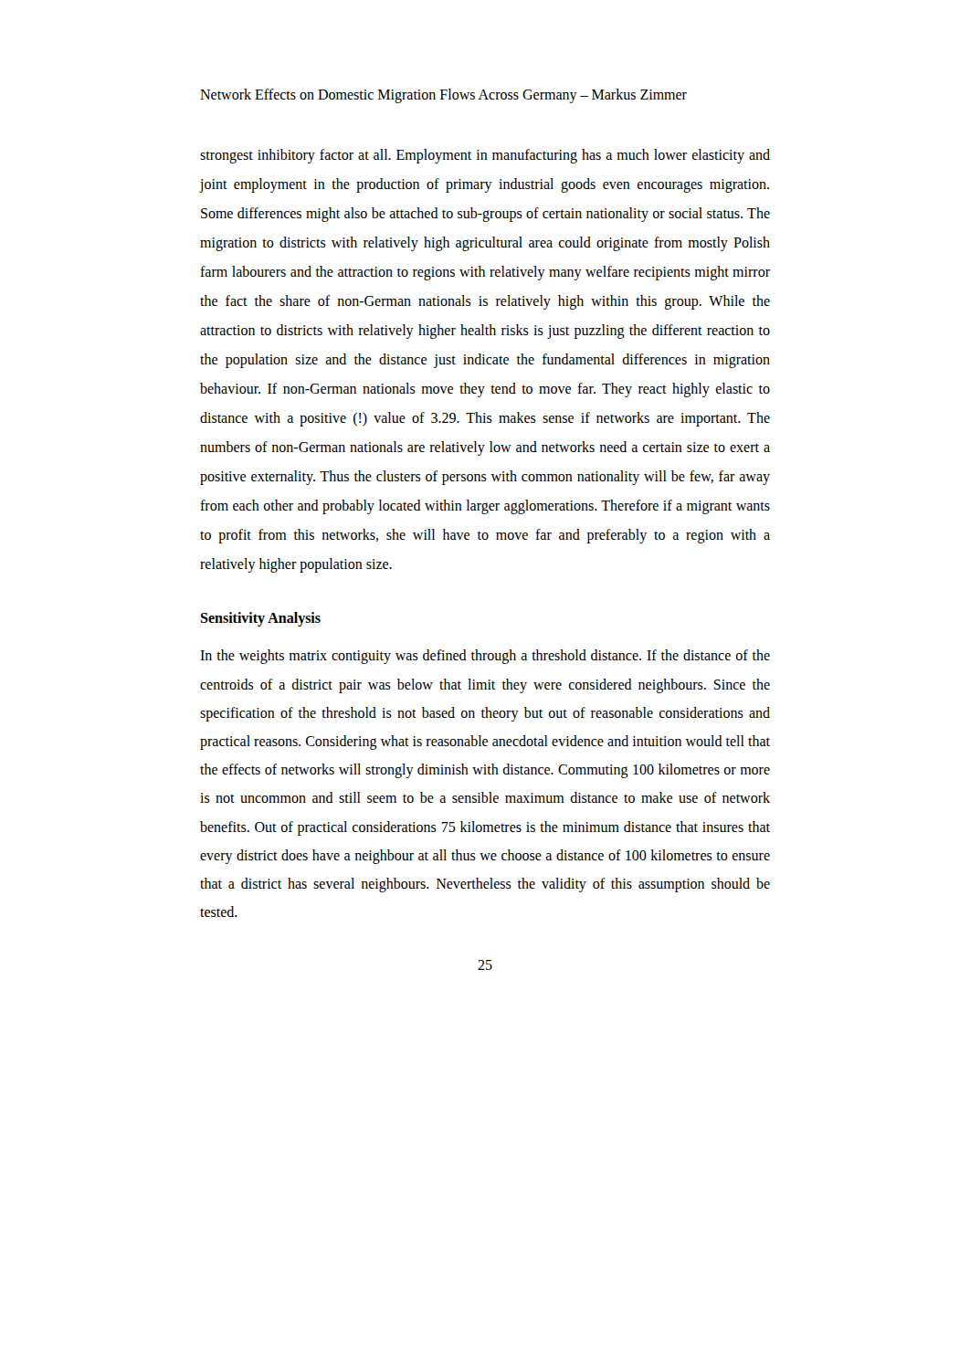Network Effects on Domestic Migration Flows Across Germany – Markus Zimmer
strongest inhibitory factor at all. Employment in manufacturing has a much lower elasticity and joint employment in the production of primary industrial goods even encourages migration. Some differences might also be attached to sub-groups of certain nationality or social status. The migration to districts with relatively high agricultural area could originate from mostly Polish farm labourers and the attraction to regions with relatively many welfare recipients might mirror the fact the share of non-German nationals is relatively high within this group. While the attraction to districts with relatively higher health risks is just puzzling the different reaction to the population size and the distance just indicate the fundamental differences in migration behaviour. If non-German nationals move they tend to move far. They react highly elastic to distance with a positive (!) value of 3.29. This makes sense if networks are important. The numbers of non-German nationals are relatively low and networks need a certain size to exert a positive externality. Thus the clusters of persons with common nationality will be few, far away from each other and probably located within larger agglomerations. Therefore if a migrant wants to profit from this networks, she will have to move far and preferably to a region with a relatively higher population size.
Sensitivity Analysis
In the weights matrix contiguity was defined through a threshold distance. If the distance of the centroids of a district pair was below that limit they were considered neighbours. Since the specification of the threshold is not based on theory but out of reasonable considerations and practical reasons. Considering what is reasonable anecdotal evidence and intuition would tell that the effects of networks will strongly diminish with distance. Commuting 100 kilometres or more is not uncommon and still seem to be a sensible maximum distance to make use of network benefits. Out of practical considerations 75 kilometres is the minimum distance that insures that every district does have a neighbour at all thus we choose a distance of 100 kilometres to ensure that a district has several neighbours. Nevertheless the validity of this assumption should be tested.
25